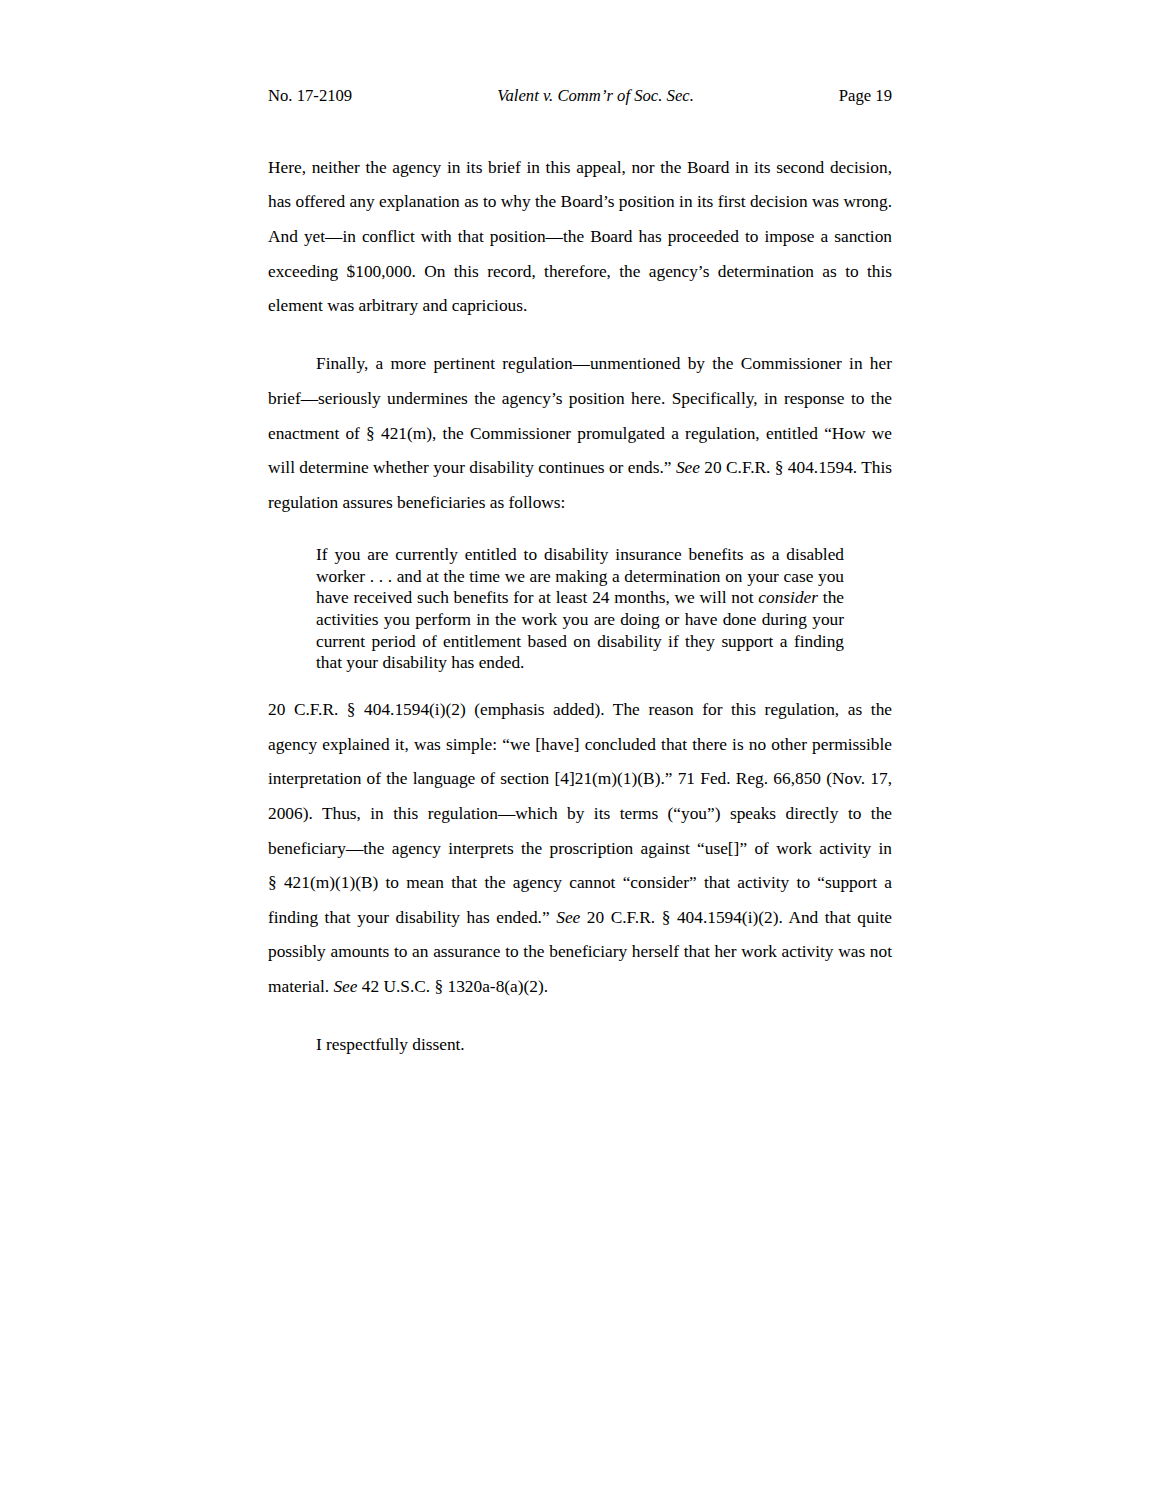No. 17-2109 Valent v. Comm’r of Soc. Sec. Page 19
Here, neither the agency in its brief in this appeal, nor the Board in its second decision, has offered any explanation as to why the Board’s position in its first decision was wrong. And yet—in conflict with that position—the Board has proceeded to impose a sanction exceeding $100,000. On this record, therefore, the agency’s determination as to this element was arbitrary and capricious.
Finally, a more pertinent regulation—unmentioned by the Commissioner in her brief—seriously undermines the agency’s position here. Specifically, in response to the enactment of § 421(m), the Commissioner promulgated a regulation, entitled “How we will determine whether your disability continues or ends.” See 20 C.F.R. § 404.1594. This regulation assures beneficiaries as follows:
If you are currently entitled to disability insurance benefits as a disabled worker . . . and at the time we are making a determination on your case you have received such benefits for at least 24 months, we will not consider the activities you perform in the work you are doing or have done during your current period of entitlement based on disability if they support a finding that your disability has ended.
20 C.F.R. § 404.1594(i)(2) (emphasis added). The reason for this regulation, as the agency explained it, was simple: “we [have] concluded that there is no other permissible interpretation of the language of section [4]21(m)(1)(B).” 71 Fed. Reg. 66,850 (Nov. 17, 2006). Thus, in this regulation—which by its terms (“you”) speaks directly to the beneficiary—the agency interprets the proscription against “use[]” of work activity in § 421(m)(1)(B) to mean that the agency cannot “consider” that activity to “support a finding that your disability has ended.” See 20 C.F.R. § 404.1594(i)(2). And that quite possibly amounts to an assurance to the beneficiary herself that her work activity was not material. See 42 U.S.C. § 1320a-8(a)(2).
I respectfully dissent.